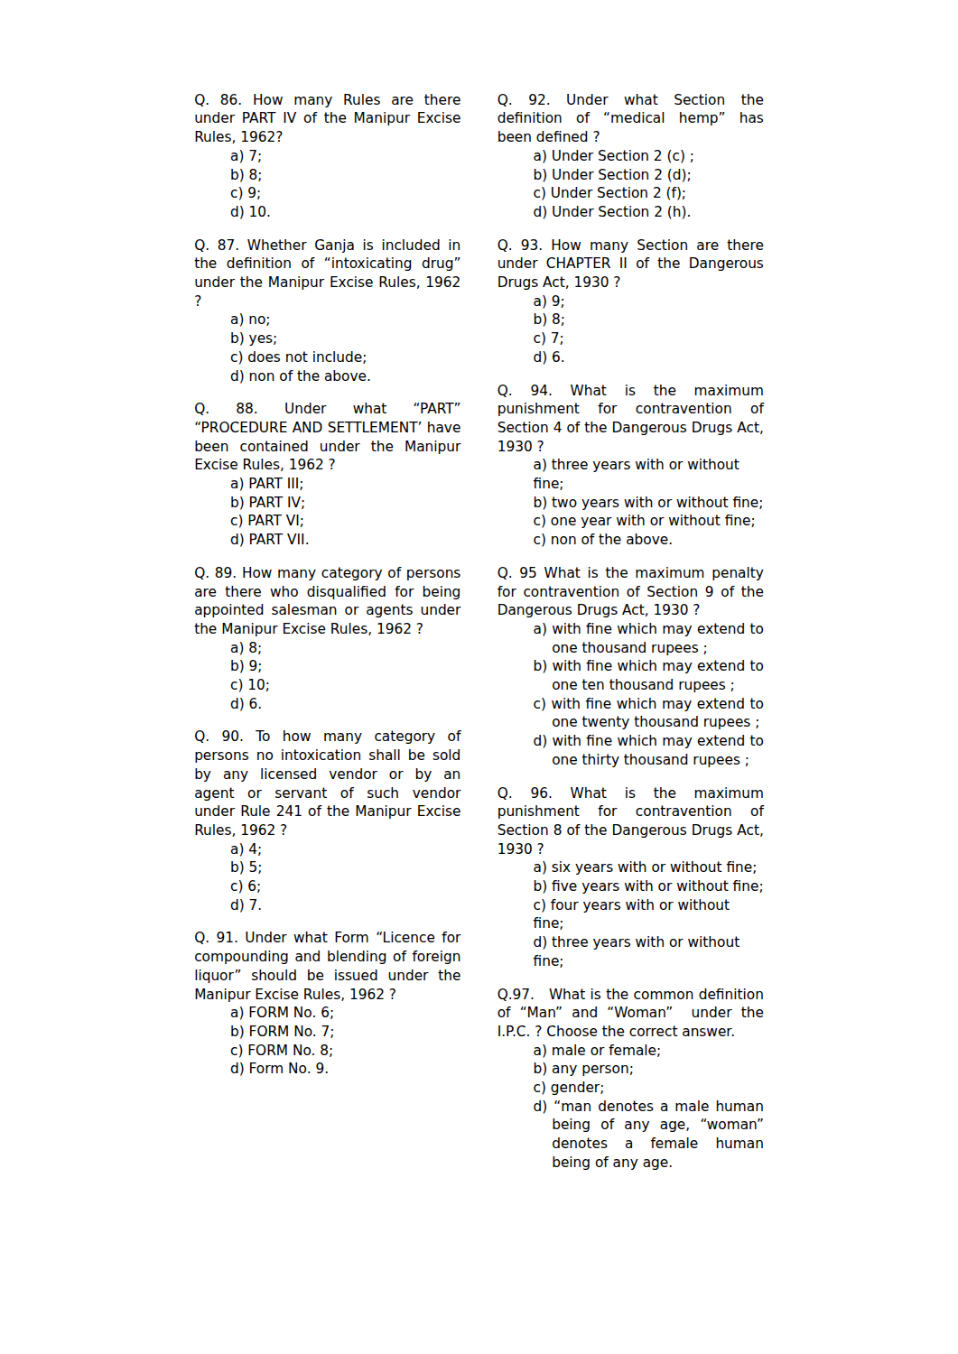Q. 86. How many Rules are there under PART IV of the Manipur Excise Rules, 1962?
a) 7;
b) 8;
c) 9;
d) 10.
Q. 87. Whether Ganja is included in the definition of “intoxicating drug” under the Manipur Excise Rules, 1962 ?
a) no;
b) yes;
c) does not include;
d) non of the above.
Q. 88. Under what “PART” “PROCEDURE AND SETTLEMENT’ have been contained under the Manipur Excise Rules, 1962 ?
a) PART III;
b) PART IV;
c) PART VI;
d) PART VII.
Q. 89. How many category of persons are there who disqualified for being appointed salesman or agents under the Manipur Excise Rules, 1962 ?
a) 8;
b) 9;
c) 10;
d) 6.
Q. 90. To how many category of persons no intoxication shall be sold by any licensed vendor or by an agent or servant of such vendor under Rule 241 of the Manipur Excise Rules, 1962 ?
a) 4;
b) 5;
c) 6;
d) 7.
Q. 91. Under what Form “Licence for compounding and blending of foreign liquor” should be issued under the Manipur Excise Rules, 1962 ?
a) FORM No. 6;
b) FORM No. 7;
c) FORM No. 8;
d) Form No. 9.
Q. 92. Under what Section the definition of “medical hemp” has been defined ?
a) Under Section 2 (c) ;
b) Under Section 2 (d);
c) Under Section 2 (f);
d) Under Section 2 (h).
Q. 93. How many Section are there under CHAPTER II of the Dangerous Drugs Act, 1930 ?
a) 9;
b) 8;
c) 7;
d) 6.
Q. 94. What is the maximum punishment for contravention of Section 4 of the Dangerous Drugs Act, 1930 ?
a) three years with or without fine;
b) two years with or without fine;
c) one year with or without fine;
c) non of the above.
Q. 95 What is the maximum penalty for contravention of Section 9 of the Dangerous Drugs Act, 1930 ?
a) with fine which may extend to one thousand rupees ;
b) with fine which may extend to one ten thousand rupees ;
c) with fine which may extend to one twenty thousand rupees ;
d) with fine which may extend to one thirty thousand rupees ;
Q. 96. What is the maximum punishment for contravention of Section 8 of the Dangerous Drugs Act, 1930 ?
a) six years with or without fine;
b) five years with or without fine;
c) four years with or without fine;
d) three years with or without fine;
Q.97. What is the common definition of “Man” and “Woman” under the I.P.C. ? Choose the correct answer.
a) male or female;
b) any person;
c) gender;
d) “man denotes a male human being of any age, “woman” denotes a female human being of any age.